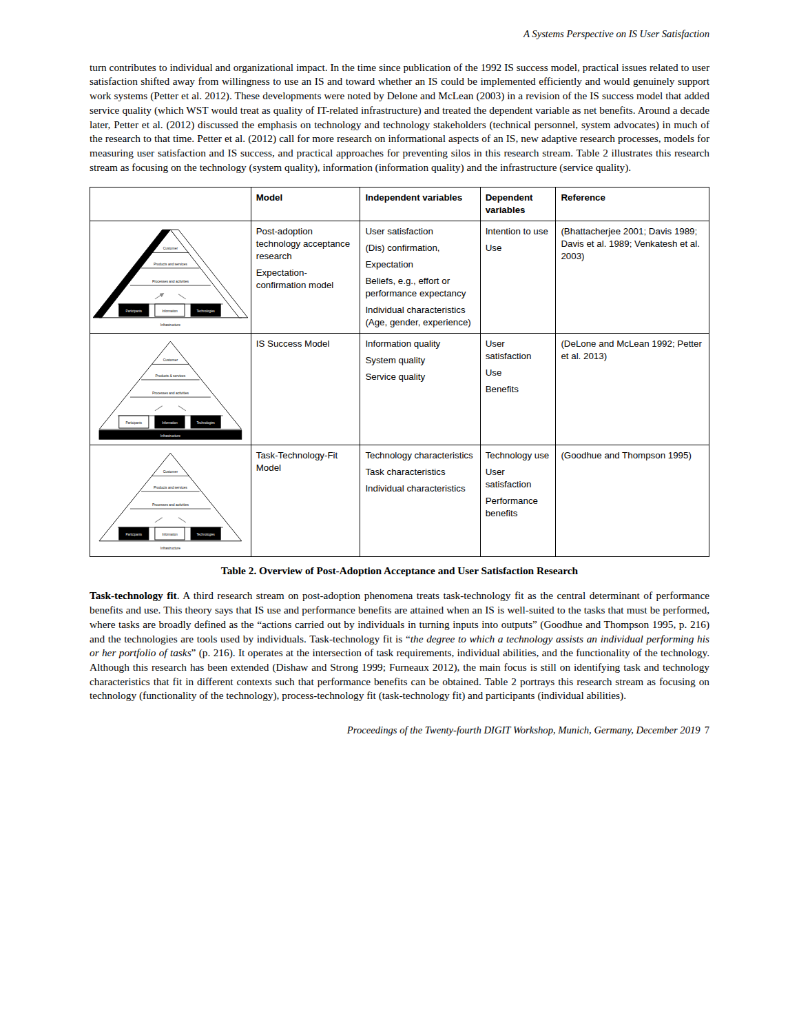A Systems Perspective on IS User Satisfaction
turn contributes to individual and organizational impact. In the time since publication of the 1992 IS success model, practical issues related to user satisfaction shifted away from willingness to use an IS and toward whether an IS could be implemented efficiently and would genuinely support work systems (Petter et al. 2012). These developments were noted by Delone and McLean (2003) in a revision of the IS success model that added service quality (which WST would treat as quality of IT-related infrastructure) and treated the dependent variable as net benefits. Around a decade later, Petter et al. (2012) discussed the emphasis on technology and technology stakeholders (technical personnel, system advocates) in much of the research to that time. Petter et al. (2012) call for more research on informational aspects of an IS, new adaptive research processes, models for measuring user satisfaction and IS success, and practical approaches for preventing silos in this research stream. Table 2 illustrates this research stream as focusing on the technology (system quality), information (information quality) and the infrastructure (service quality).
| | Model | Independent variables | Dependent variables | Reference |
| --- | --- | --- | --- | --- |
| Customer Products and services Processes and activities Participants Information Technologies Infrastructure | Post-adoption technology acceptance research Expectation-confirmation model | User satisfaction (Dis) confirmation, Expectation Beliefs, e.g., effort or performance expectancy Individual characteristics (Age, gender, experience) | Intention to use Use | (Bhattacherjee 2001; Davis 1989; Davis et al. 1989; Venkatesh et al. 2003) |
| Customer Products & services Processes and activities Participants Information Technologies Infrastructure | IS Success Model | Information quality System quality Service quality | User satisfaction Use Benefits | (DeLone and McLean 1992; Petter et al. 2013) |
| Customer Products and services Processes and activities Participants Information Technologies Infrastructure | Task-Technology-Fit Model | Technology characteristics Task characteristics Individual characteristics | Technology use User satisfaction Performance benefits | (Goodhue and Thompson 1995) |
Table 2. Overview of Post-Adoption Acceptance and User Satisfaction Research
Task-technology fit. A third research stream on post-adoption phenomena treats task-technology fit as the central determinant of performance benefits and use. This theory says that IS use and performance benefits are attained when an IS is well-suited to the tasks that must be performed, where tasks are broadly defined as the “actions carried out by individuals in turning inputs into outputs” (Goodhue and Thompson 1995, p. 216) and the technologies are tools used by individuals. Task-technology fit is “the degree to which a technology assists an individual performing his or her portfolio of tasks” (p. 216). It operates at the intersection of task requirements, individual abilities, and the functionality of the technology. Although this research has been extended (Dishaw and Strong 1999; Furneaux 2012), the main focus is still on identifying task and technology characteristics that fit in different contexts such that performance benefits can be obtained. Table 2 portrays this research stream as focusing on technology (functionality of the technology), process-technology fit (task-technology fit) and participants (individual abilities).
Proceedings of the Twenty-fourth DIGIT Workshop, Munich, Germany, December 20197